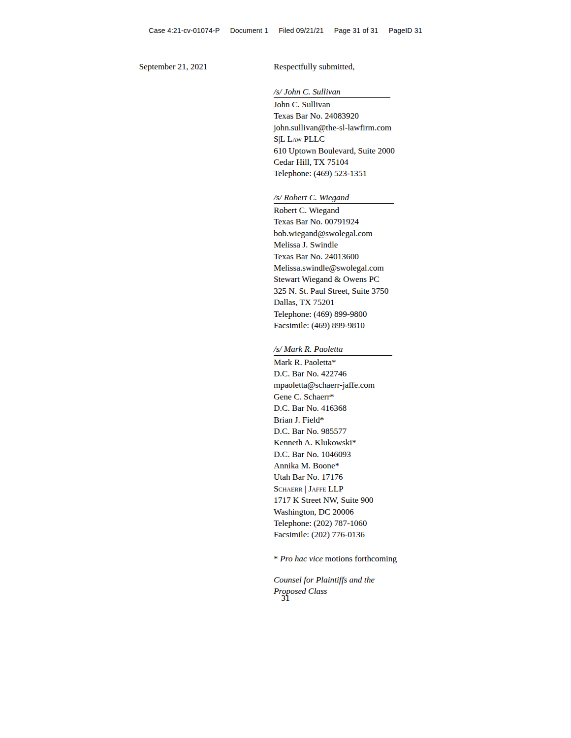Case 4:21-cv-01074-P Document 1 Filed 09/21/21 Page 31 of 31 PageID 31
September 21, 2021
Respectfully submitted,
/s/ John C. Sullivan John C. Sullivan Texas Bar No. 24083920 john.sullivan@the-sl-lawfirm.com S|L Law PLLC 610 Uptown Boulevard, Suite 2000 Cedar Hill, TX 75104 Telephone: (469) 523-1351
/s/ Robert C. Wiegand Robert C. Wiegand Texas Bar No. 00791924 bob.wiegand@swolegal.com Melissa J. Swindle Texas Bar No. 24013600 Melissa.swindle@swolegal.com Stewart Wiegand & Owens PC 325 N. St. Paul Street, Suite 3750 Dallas, TX 75201 Telephone: (469) 899-9800 Facsimile: (469) 899-9810
/s/ Mark R. Paoletta Mark R. Paoletta* D.C. Bar No. 422746 mpaoletta@schaerr-jaffe.com Gene C. Schaerr* D.C. Bar No. 416368 Brian J. Field* D.C. Bar No. 985577 Kenneth A. Klukowski* D.C. Bar No. 1046093 Annika M. Boone* Utah Bar No. 17176 Schaerr | Jaffe LLP 1717 K Street NW, Suite 900 Washington, DC 20006 Telephone: (202) 787-1060 Facsimile: (202) 776-0136
* Pro hac vice motions forthcoming
Counsel for Plaintiffs and the Proposed Class
31